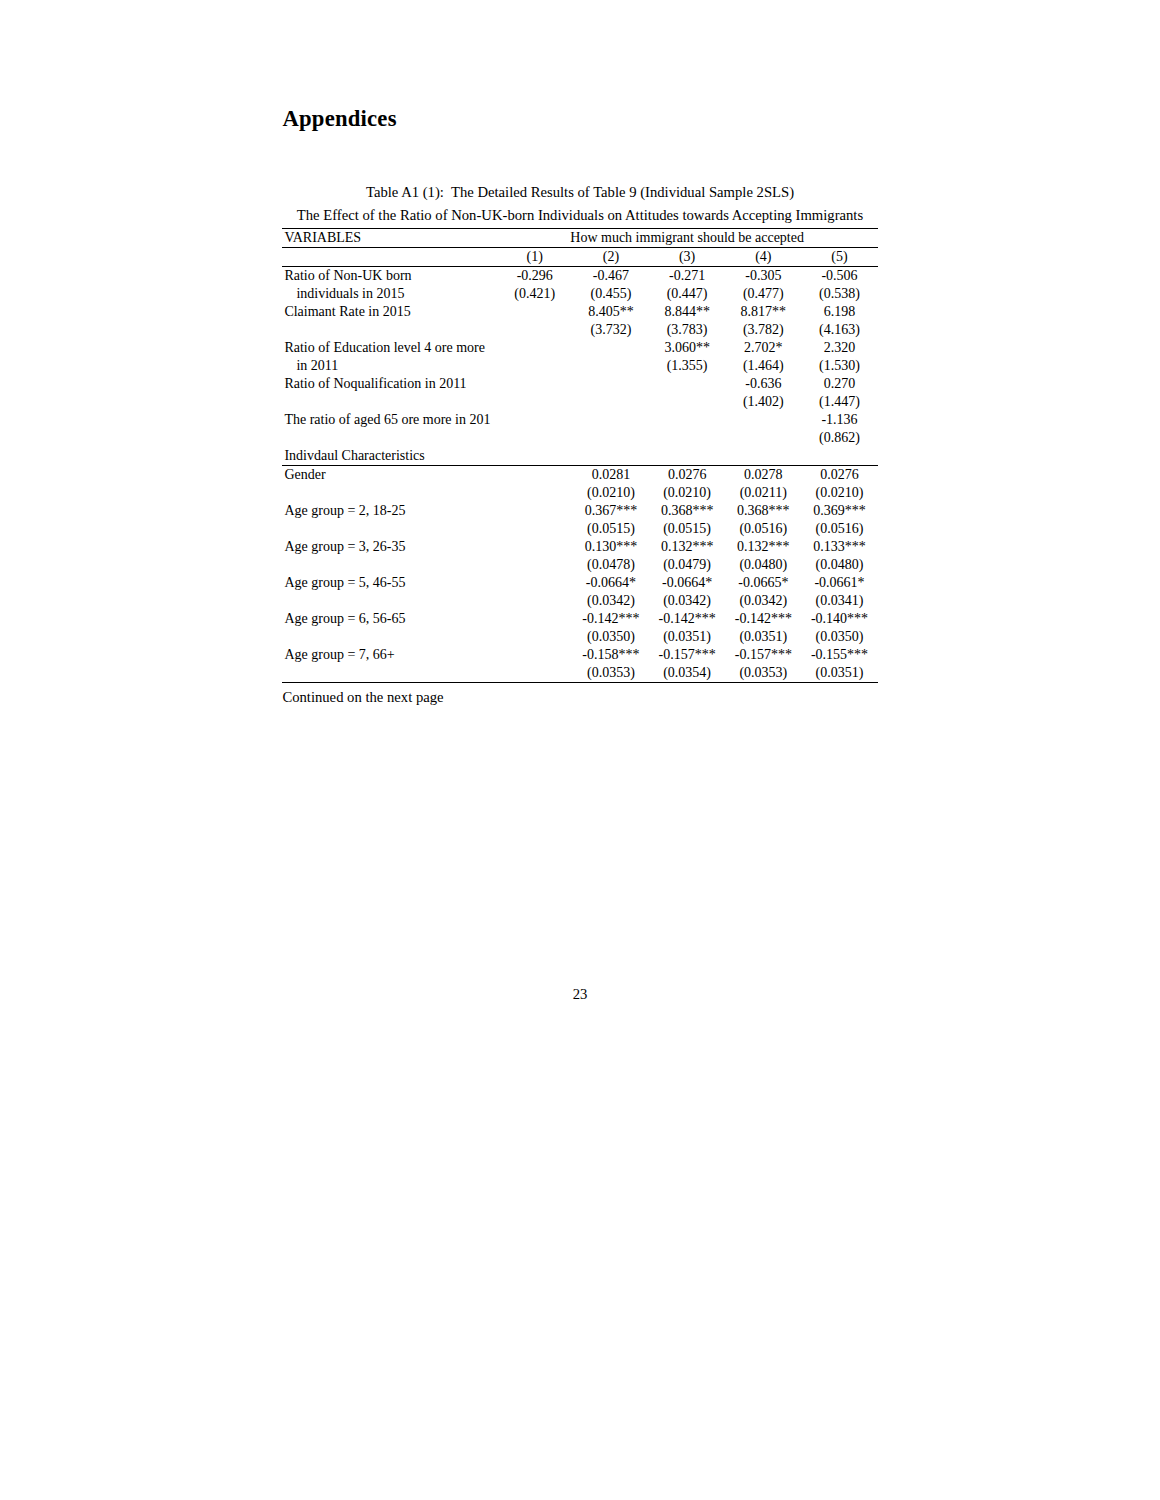Appendices
Table A1 (1): The Detailed Results of Table 9 (Individual Sample 2SLS)
The Effect of the Ratio of Non-UK-born Individuals on Attitudes towards Accepting Immigrants
| VARIABLES | How much immigrant should be accepted |
| | (1) | (2) | (3) | (4) | (5) |
| Ratio of Non-UK born | -0.296 | -0.467 | -0.271 | -0.305 | -0.506 |
| individuals in 2015 | (0.421) | (0.455) | (0.447) | (0.477) | (0.538) |
| Claimant Rate in 2015 | | 8.405** | 8.844** | 8.817** | 6.198 |
| | | (3.732) | (3.783) | (3.782) | (4.163) |
| Ratio of Education level 4 ore more | | | 3.060** | 2.702* | 2.320 |
| in 2011 | | | (1.355) | (1.464) | (1.530) |
| Ratio of Noqualification in 2011 | | | | -0.636 | 0.270 |
| | | | | (1.402) | (1.447) |
| The ratio of aged 65 ore more in 201 | | | | | -1.136 |
| | | | | | (0.862) |
| Indivdaul Characteristics |
| Gender | | 0.0281 | 0.0276 | 0.0278 | 0.0276 |
| | | (0.0210) | (0.0210) | (0.0211) | (0.0210) |
| Age group = 2, 18-25 | | 0.367*** | 0.368*** | 0.368*** | 0.369*** |
| | | (0.0515) | (0.0515) | (0.0516) | (0.0516) |
| Age group = 3, 26-35 | | 0.130*** | 0.132*** | 0.132*** | 0.133*** |
| | | (0.0478) | (0.0479) | (0.0480) | (0.0480) |
| Age group = 5, 46-55 | | -0.0664* | -0.0664* | -0.0665* | -0.0661* |
| | | (0.0342) | (0.0342) | (0.0342) | (0.0341) |
| Age group = 6, 56-65 | | -0.142*** | -0.142*** | -0.142*** | -0.140*** |
| | | (0.0350) | (0.0351) | (0.0351) | (0.0350) |
| Age group = 7, 66+ | | -0.158*** | -0.157*** | -0.157*** | -0.155*** |
| | | (0.0353) | (0.0354) | (0.0353) | (0.0351) |
Continued on the next page
23